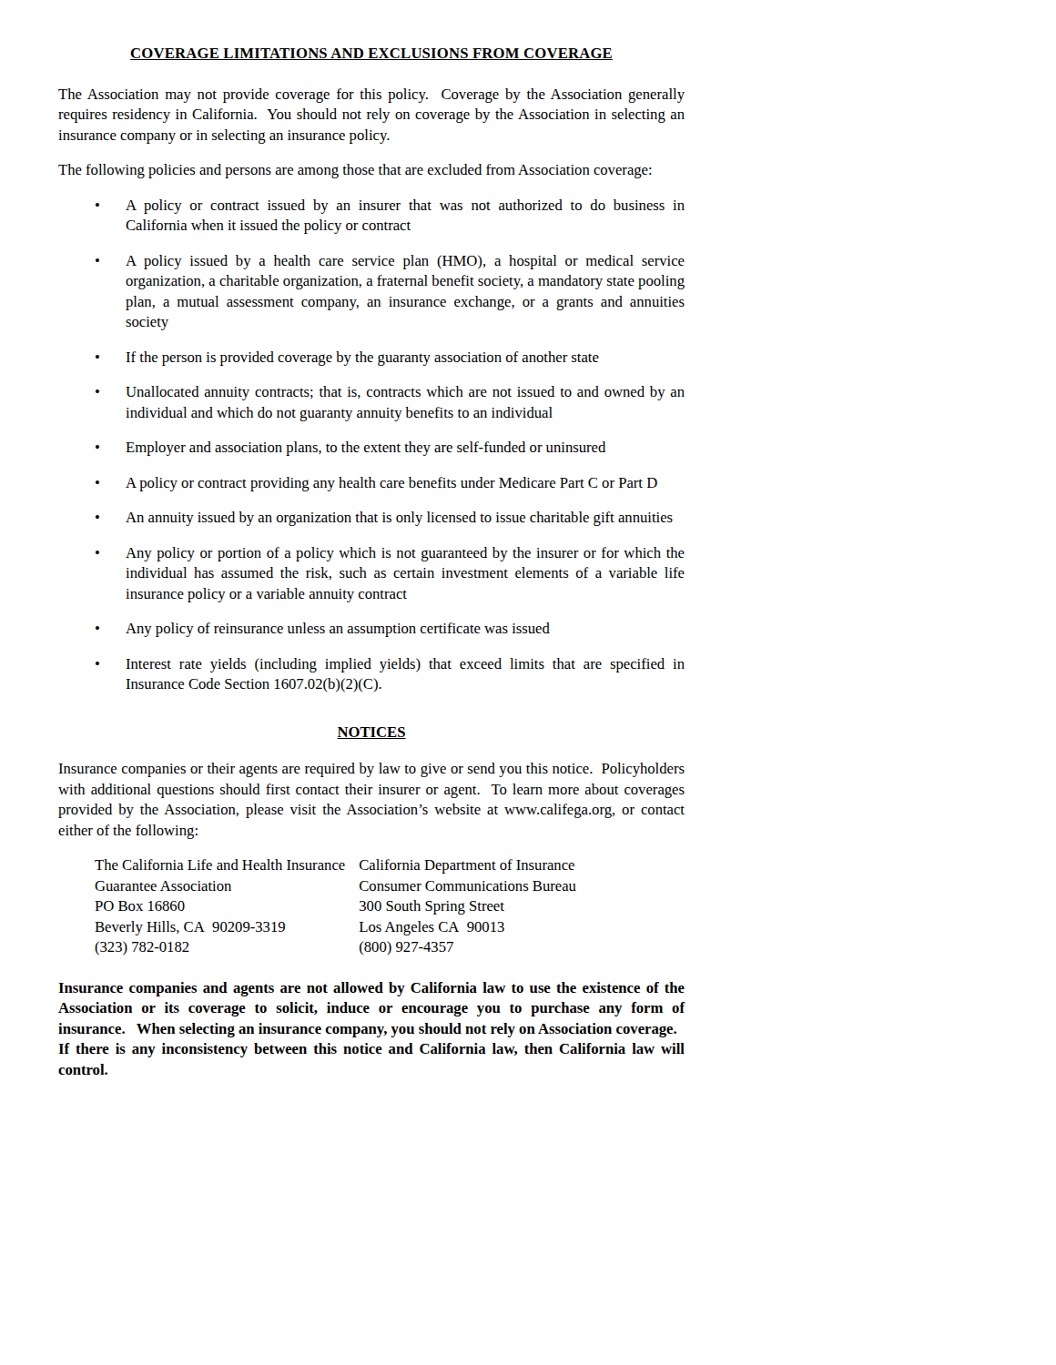COVERAGE LIMITATIONS AND EXCLUSIONS FROM COVERAGE
The Association may not provide coverage for this policy. Coverage by the Association generally requires residency in California. You should not rely on coverage by the Association in selecting an insurance company or in selecting an insurance policy.
The following policies and persons are among those that are excluded from Association coverage:
A policy or contract issued by an insurer that was not authorized to do business in California when it issued the policy or contract
A policy issued by a health care service plan (HMO), a hospital or medical service organization, a charitable organization, a fraternal benefit society, a mandatory state pooling plan, a mutual assessment company, an insurance exchange, or a grants and annuities society
If the person is provided coverage by the guaranty association of another state
Unallocated annuity contracts; that is, contracts which are not issued to and owned by an individual and which do not guaranty annuity benefits to an individual
Employer and association plans, to the extent they are self-funded or uninsured
A policy or contract providing any health care benefits under Medicare Part C or Part D
An annuity issued by an organization that is only licensed to issue charitable gift annuities
Any policy or portion of a policy which is not guaranteed by the insurer or for which the individual has assumed the risk, such as certain investment elements of a variable life insurance policy or a variable annuity contract
Any policy of reinsurance unless an assumption certificate was issued
Interest rate yields (including implied yields) that exceed limits that are specified in Insurance Code Section 1607.02(b)(2)(C).
NOTICES
Insurance companies or their agents are required by law to give or send you this notice. Policyholders with additional questions should first contact their insurer or agent. To learn more about coverages provided by the Association, please visit the Association’s website at www.califega.org, or contact either of the following:
| The California Life and Health Insurance Guarantee Association PO Box 16860 Beverly Hills, CA 90209-3319 (323) 782-0182 | California Department of Insurance Consumer Communications Bureau 300 South Spring Street Los Angeles CA 90013 (800) 927-4357 |
Insurance companies and agents are not allowed by California law to use the existence of the Association or its coverage to solicit, induce or encourage you to purchase any form of insurance. When selecting an insurance company, you should not rely on Association coverage. If there is any inconsistency between this notice and California law, then California law will control.